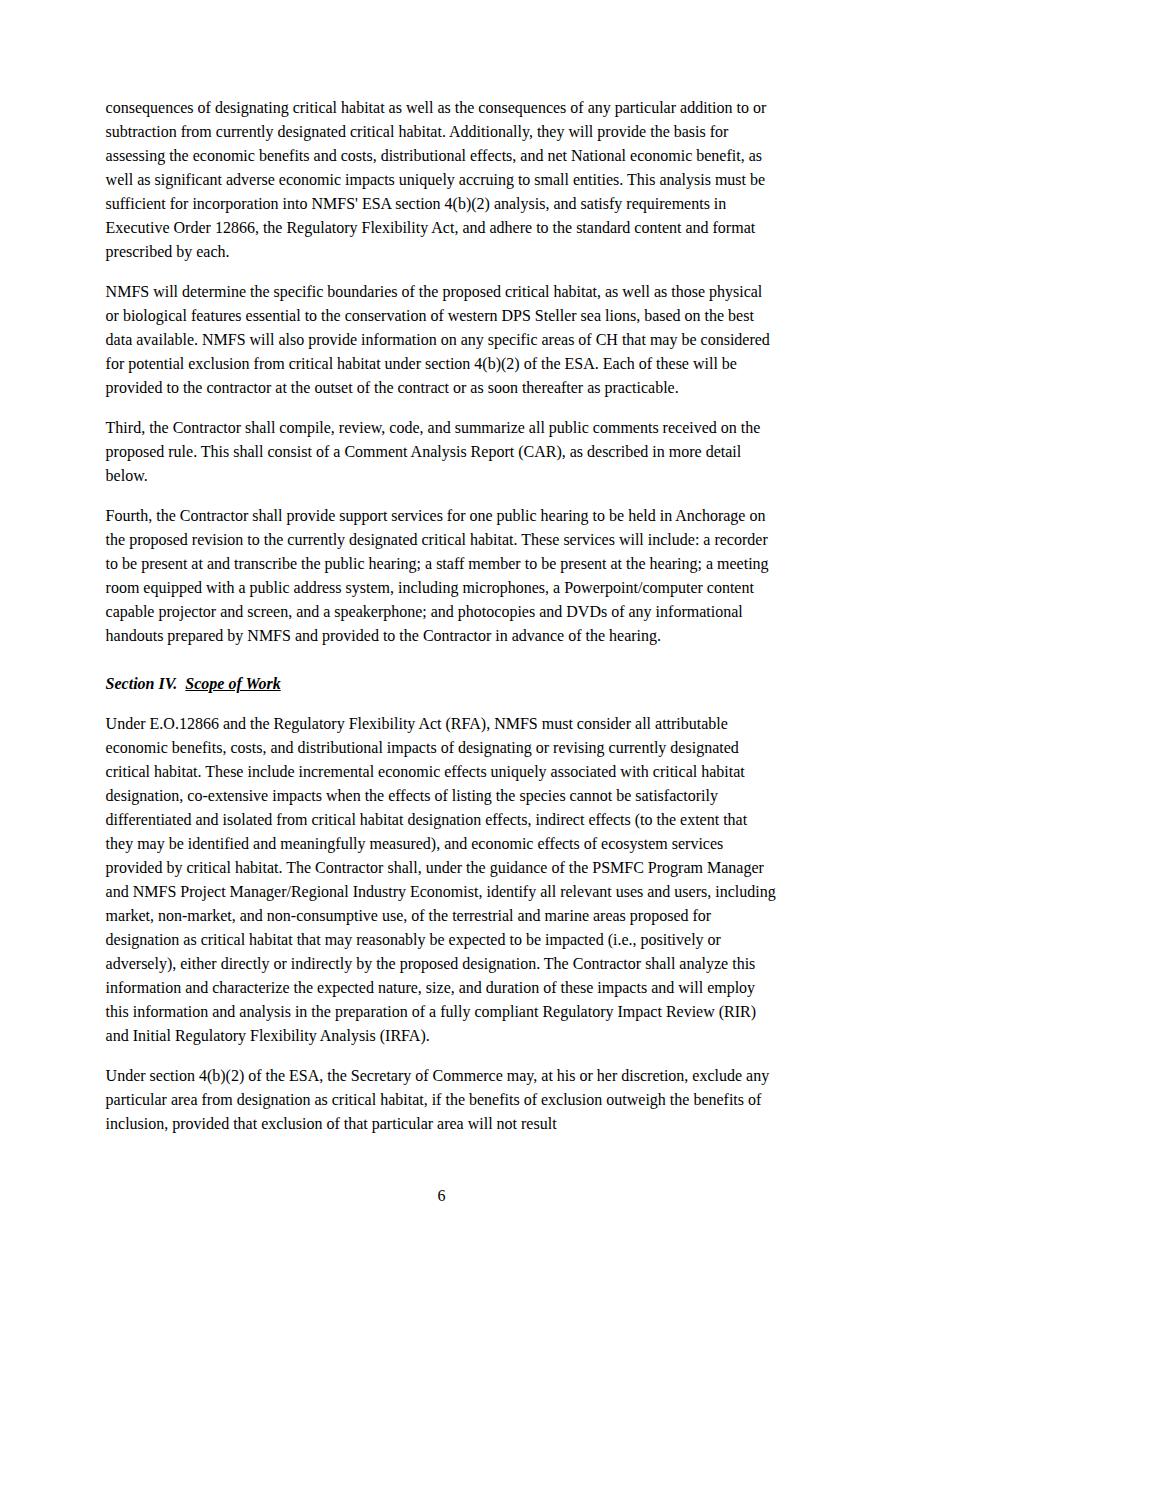consequences of designating critical habitat as well as the consequences of any particular addition to or subtraction from currently designated critical habitat. Additionally, they will provide the basis for assessing the economic benefits and costs, distributional effects, and net National economic benefit, as well as significant adverse economic impacts uniquely accruing to small entities. This analysis must be sufficient for incorporation into NMFS' ESA section 4(b)(2) analysis, and satisfy requirements in Executive Order 12866, the Regulatory Flexibility Act, and adhere to the standard content and format prescribed by each.
NMFS will determine the specific boundaries of the proposed critical habitat, as well as those physical or biological features essential to the conservation of western DPS Steller sea lions, based on the best data available. NMFS will also provide information on any specific areas of CH that may be considered for potential exclusion from critical habitat under section 4(b)(2) of the ESA. Each of these will be provided to the contractor at the outset of the contract or as soon thereafter as practicable.
Third, the Contractor shall compile, review, code, and summarize all public comments received on the proposed rule. This shall consist of a Comment Analysis Report (CAR), as described in more detail below.
Fourth, the Contractor shall provide support services for one public hearing to be held in Anchorage on the proposed revision to the currently designated critical habitat. These services will include: a recorder to be present at and transcribe the public hearing; a staff member to be present at the hearing; a meeting room equipped with a public address system, including microphones, a Powerpoint/computer content capable projector and screen, and a speakerphone; and photocopies and DVDs of any informational handouts prepared by NMFS and provided to the Contractor in advance of the hearing.
Section IV. Scope of Work
Under E.O.12866 and the Regulatory Flexibility Act (RFA), NMFS must consider all attributable economic benefits, costs, and distributional impacts of designating or revising currently designated critical habitat. These include incremental economic effects uniquely associated with critical habitat designation, co-extensive impacts when the effects of listing the species cannot be satisfactorily differentiated and isolated from critical habitat designation effects, indirect effects (to the extent that they may be identified and meaningfully measured), and economic effects of ecosystem services provided by critical habitat. The Contractor shall, under the guidance of the PSMFC Program Manager and NMFS Project Manager/Regional Industry Economist, identify all relevant uses and users, including market, non-market, and non-consumptive use, of the terrestrial and marine areas proposed for designation as critical habitat that may reasonably be expected to be impacted (i.e., positively or adversely), either directly or indirectly by the proposed designation. The Contractor shall analyze this information and characterize the expected nature, size, and duration of these impacts and will employ this information and analysis in the preparation of a fully compliant Regulatory Impact Review (RIR) and Initial Regulatory Flexibility Analysis (IRFA).
Under section 4(b)(2) of the ESA, the Secretary of Commerce may, at his or her discretion, exclude any particular area from designation as critical habitat, if the benefits of exclusion outweigh the benefits of inclusion, provided that exclusion of that particular area will not result
6